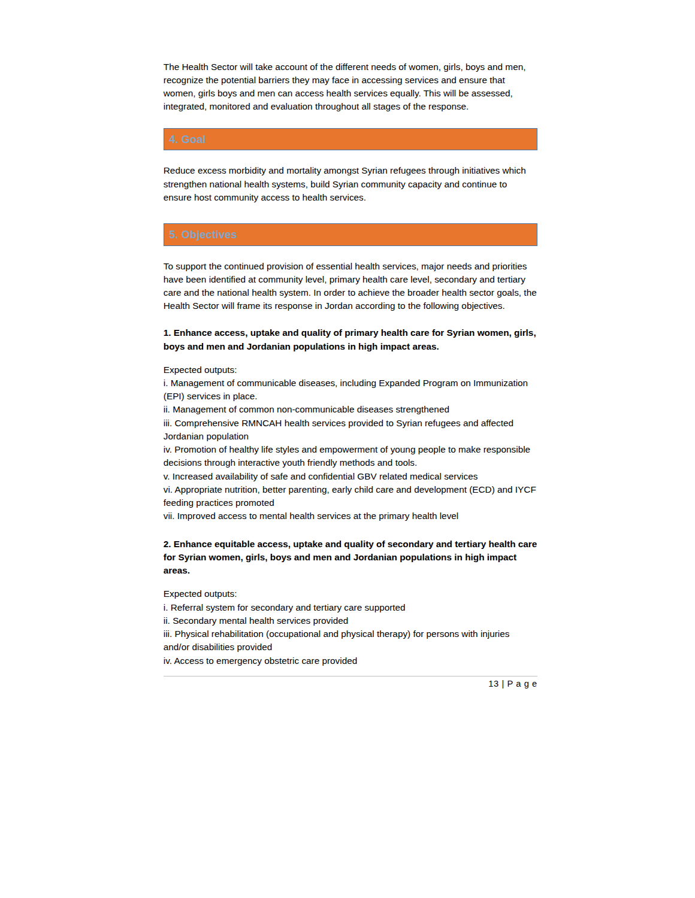The Health Sector will take account of the different needs of women, girls, boys and men, recognize the potential barriers they may face in accessing services and ensure that women, girls boys and men can access health services equally. This will be assessed, integrated, monitored and evaluation throughout all stages of the response.
4. Goal
Reduce excess morbidity and mortality amongst Syrian refugees through initiatives which strengthen national health systems, build Syrian community capacity and continue to ensure host community access to health services.
5. Objectives
To support the continued provision of essential health services, major needs and priorities have been identified at community level, primary health care level, secondary and tertiary care and the national health system. In order to achieve the broader health sector goals, the Health Sector will frame its response in Jordan according to the following objectives.
1. Enhance access, uptake and quality of primary health care for Syrian women, girls, boys and men and Jordanian populations in high impact areas.
Expected outputs:
i. Management of communicable diseases, including Expanded Program on Immunization (EPI) services in place.
ii. Management of common non-communicable diseases strengthened
iii. Comprehensive RMNCAH health services provided to Syrian refugees and affected Jordanian population
iv. Promotion of healthy life styles and empowerment of young people to make responsible decisions through interactive youth friendly methods and tools.
v. Increased availability of safe and confidential GBV related medical services
vi. Appropriate nutrition, better parenting, early child care and development (ECD) and IYCF feeding practices promoted
vii. Improved access to mental health services at the primary health level
2. Enhance equitable access, uptake and quality of secondary and tertiary health care for Syrian women, girls, boys and men and Jordanian populations in high impact areas.
Expected outputs:
i. Referral system for secondary and tertiary care supported
ii. Secondary mental health services provided
iii. Physical rehabilitation (occupational and physical therapy) for persons with injuries and/or disabilities provided
iv. Access to emergency obstetric care provided
13 | P a g e